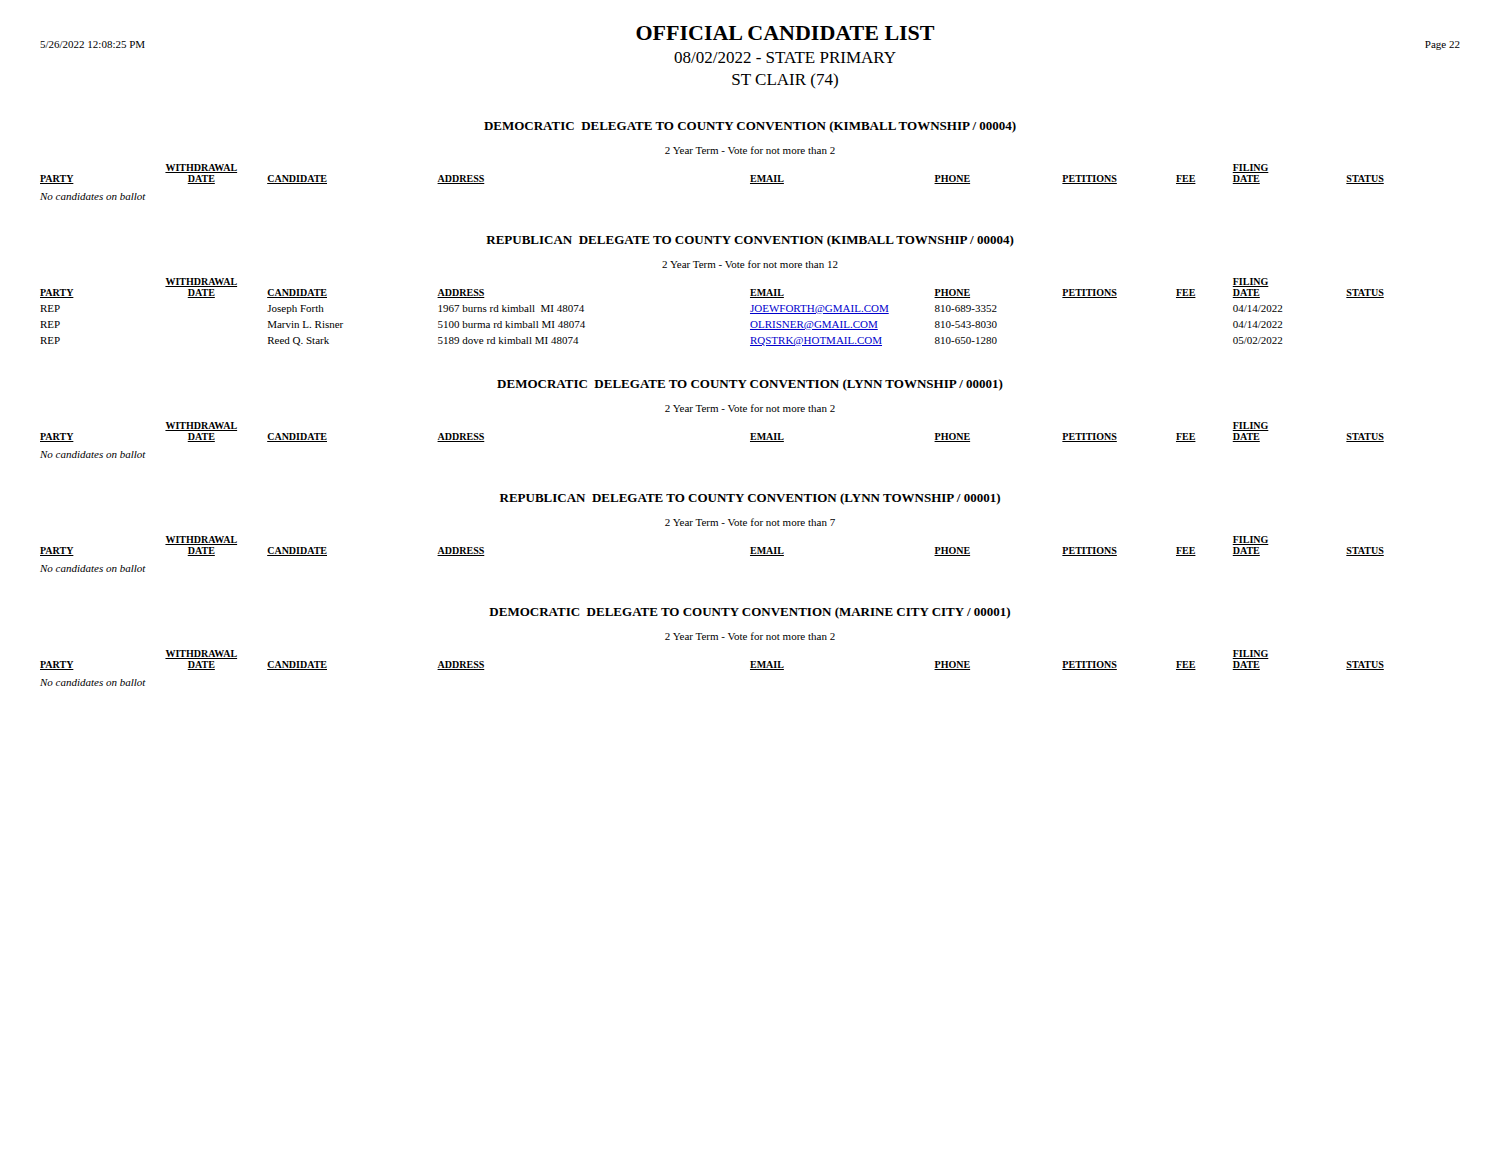5/26/2022 12:08:25 PM
OFFICIAL CANDIDATE LIST
08/02/2022 - STATE PRIMARY
ST CLAIR (74)
Page 22
DEMOCRATIC DELEGATE TO COUNTY CONVENTION (KIMBALL TOWNSHIP / 00004)
2 Year Term - Vote for not more than 2
| PARTY | WITHDRAWAL DATE | CANDIDATE | ADDRESS | EMAIL | PHONE | PETITIONS | FEE | FILING DATE | STATUS |
| --- | --- | --- | --- | --- | --- | --- | --- | --- | --- |
| No candidates on ballot |
REPUBLICAN DELEGATE TO COUNTY CONVENTION (KIMBALL TOWNSHIP / 00004)
2 Year Term - Vote for not more than 12
| PARTY | WITHDRAWAL DATE | CANDIDATE | ADDRESS | EMAIL | PHONE | PETITIONS | FEE | FILING DATE | STATUS |
| --- | --- | --- | --- | --- | --- | --- | --- | --- | --- |
| REP | | Joseph Forth | 1967 burns rd kimball MI 48074 | JOEWFORTH@GMAIL.COM | 810-689-3352 | | | 04/14/2022 | |
| REP | | Marvin L. Risner | 5100 burma rd kimball MI 48074 | OLRISNER@GMAIL.COM | 810-543-8030 | | | 04/14/2022 | |
| REP | | Reed Q. Stark | 5189 dove rd kimball MI 48074 | RQSTRK@HOTMAIL.COM | 810-650-1280 | | | 05/02/2022 | |
DEMOCRATIC DELEGATE TO COUNTY CONVENTION (LYNN TOWNSHIP / 00001)
2 Year Term - Vote for not more than 2
| PARTY | WITHDRAWAL DATE | CANDIDATE | ADDRESS | EMAIL | PHONE | PETITIONS | FEE | FILING DATE | STATUS |
| --- | --- | --- | --- | --- | --- | --- | --- | --- | --- |
| No candidates on ballot |
REPUBLICAN DELEGATE TO COUNTY CONVENTION (LYNN TOWNSHIP / 00001)
2 Year Term - Vote for not more than 7
| PARTY | WITHDRAWAL DATE | CANDIDATE | ADDRESS | EMAIL | PHONE | PETITIONS | FEE | FILING DATE | STATUS |
| --- | --- | --- | --- | --- | --- | --- | --- | --- | --- |
| No candidates on ballot |
DEMOCRATIC DELEGATE TO COUNTY CONVENTION (MARINE CITY CITY / 00001)
2 Year Term - Vote for not more than 2
| PARTY | WITHDRAWAL DATE | CANDIDATE | ADDRESS | EMAIL | PHONE | PETITIONS | FEE | FILING DATE | STATUS |
| --- | --- | --- | --- | --- | --- | --- | --- | --- | --- |
| No candidates on ballot |